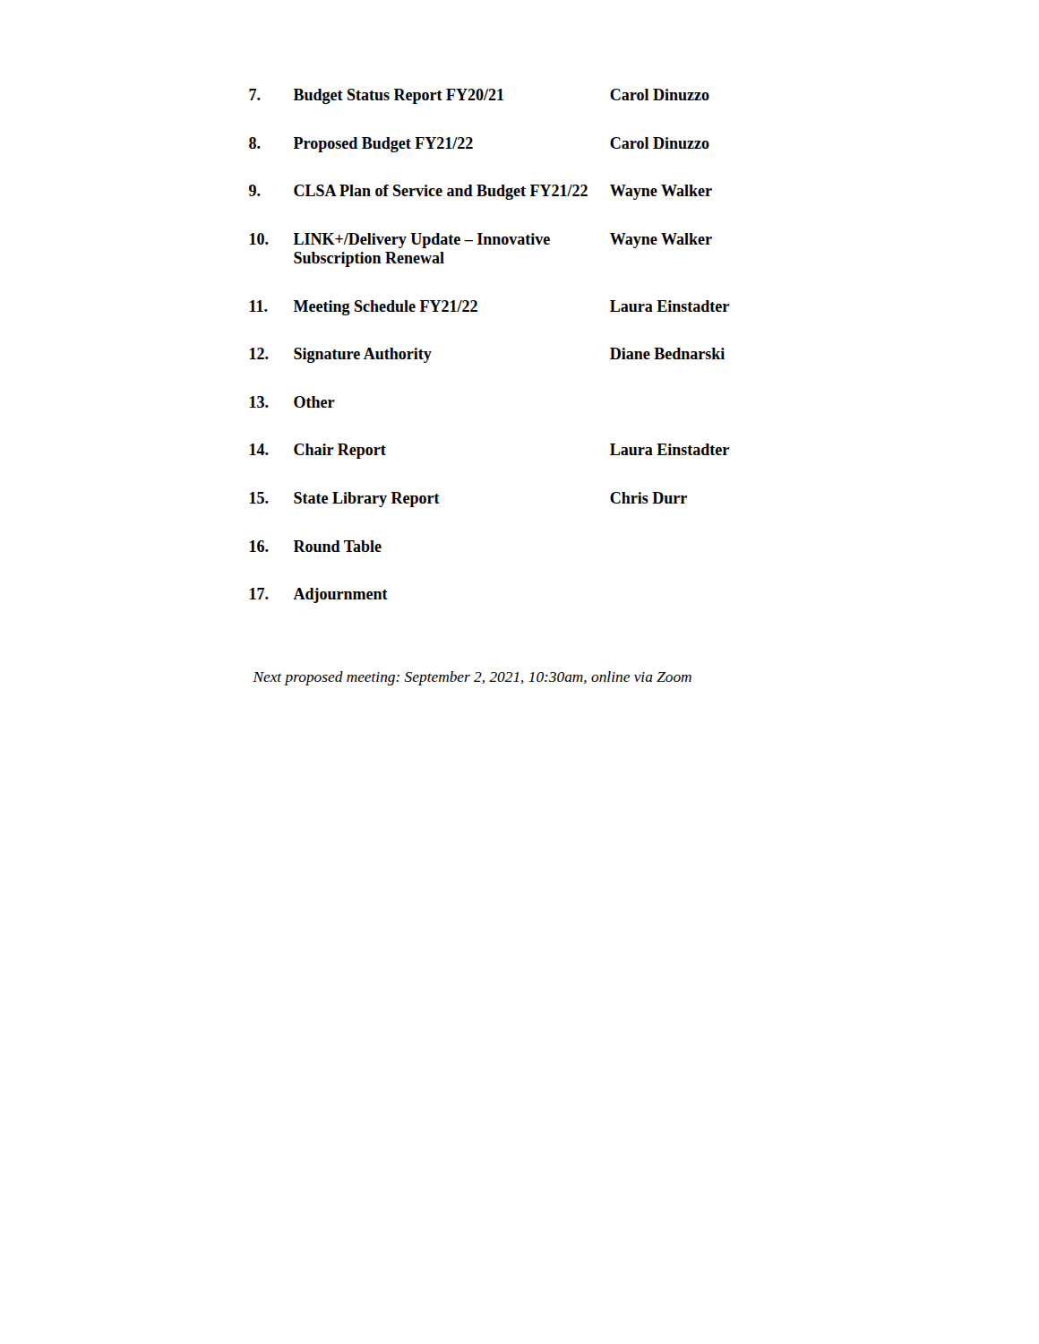Budget Status Report FY20/21 Carol Dinuzzo
Proposed Budget FY21/22 Carol Dinuzzo
CLSA Plan of Service and Budget FY21/22 Wayne Walker
LINK+/Delivery Update – Innovative Subscription Renewal Wayne Walker
Meeting Schedule FY21/22 Laura Einstadter
Signature Authority Diane Bednarski
Other
Chair Report Laura Einstadter
State Library Report Chris Durr
Round Table
Adjournment
Next proposed meeting: September 2, 2021, 10:30am, online via Zoom